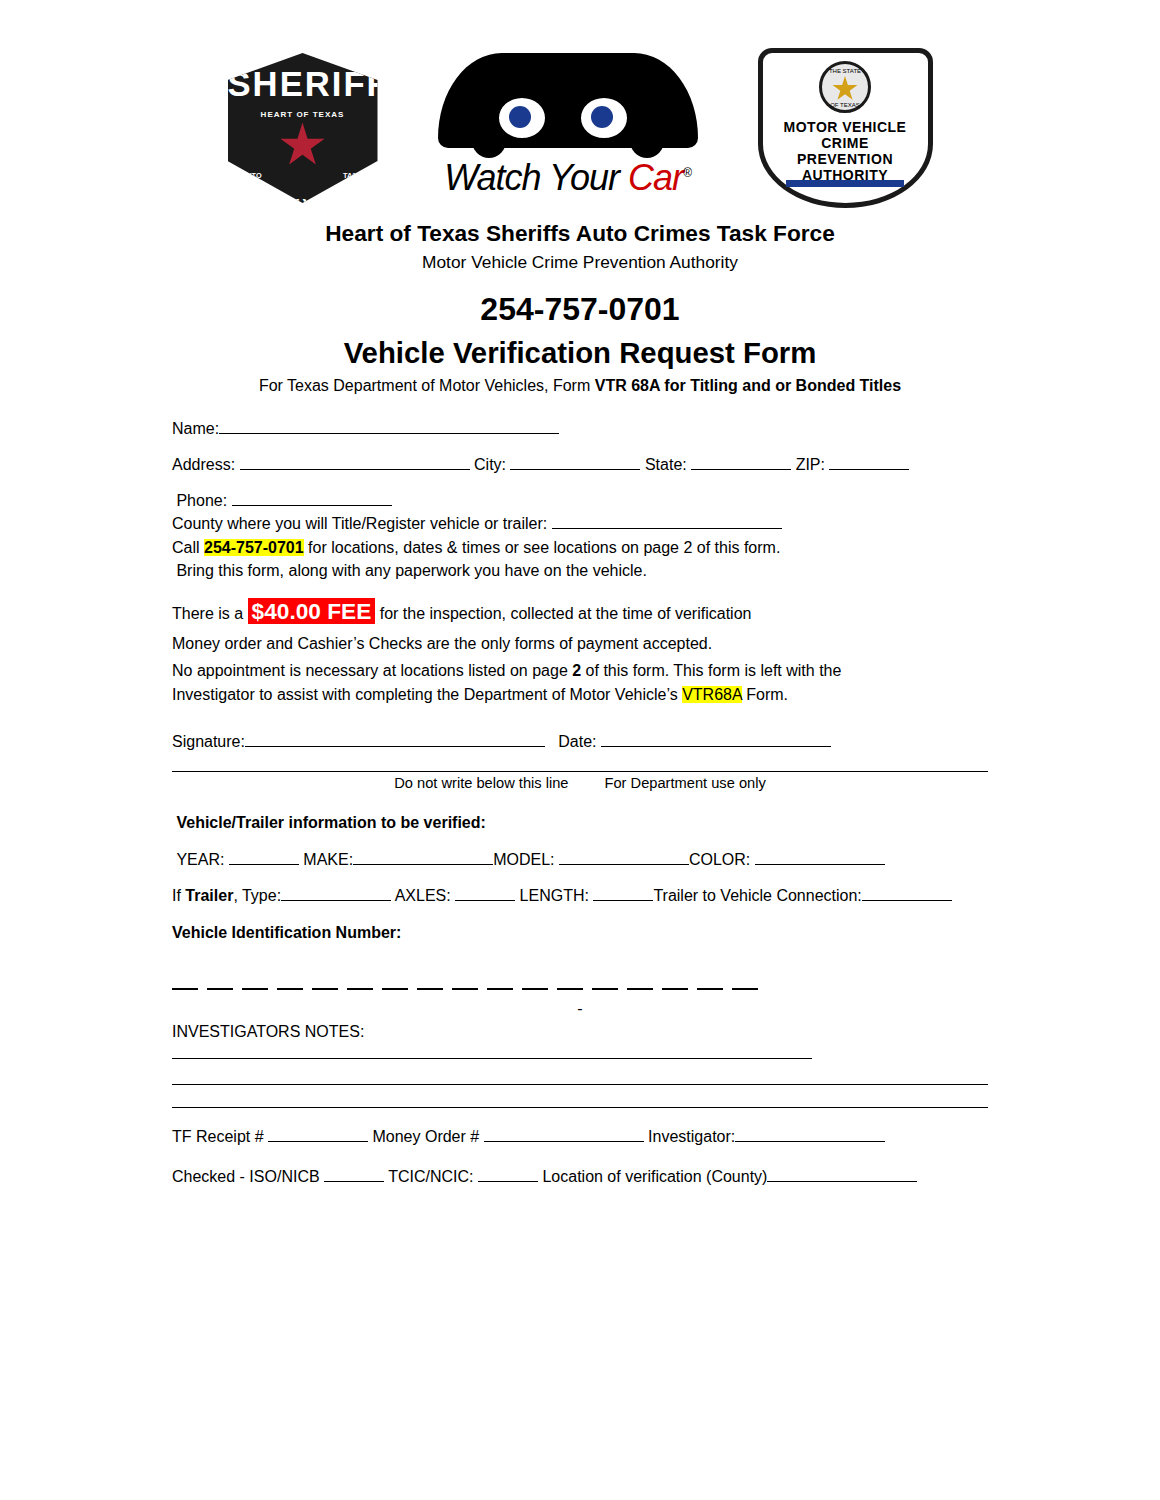SHERIFF
HEART OF TEXAS
AUTO
THEFT TASK
FORCE
★ TX ★
Watch Your Car®
THE STATE
OF TEXAS
MOTOR VEHICLE
CRIME
PREVENTION
AUTHORITY
Heart of Texas Sheriffs Auto Crimes Task Force
Motor Vehicle Crime Prevention Authority
254-757-0701
Vehicle Verification Request Form
For Texas Department of Motor Vehicles, Form VTR 68A for Titling and or Bonded Titles
Name:
Address: City: State: ZIP:
Phone:
County where you will Title/Register vehicle or trailer:
Call 254-757-0701 for locations, dates & times or see locations on page 2 of this form.
Bring this form, along with any paperwork you have on the vehicle.
There is a $40.00 FEE for the inspection, collected at the time of verification
Money order and Cashier’s Checks are the only forms of payment accepted.
No appointment is necessary at locations listed on page 2 of this form. This form is left with the
Investigator to assist with completing the Department of Motor Vehicle’s VTR68A Form.
Signature: Date:
Do not write below this line For Department use only
Vehicle/Trailer information to be verified:
YEAR: MAKE: MODEL: COLOR:
If Trailer, Type: AXLES: LENGTH: Trailer to Vehicle Connection:
Vehicle Identification Number:
-
INVESTIGATORS NOTES:
TF Receipt # Money Order # Investigator:
Checked - ISO/NICB TCIC/NCIC: Location of verification (County)